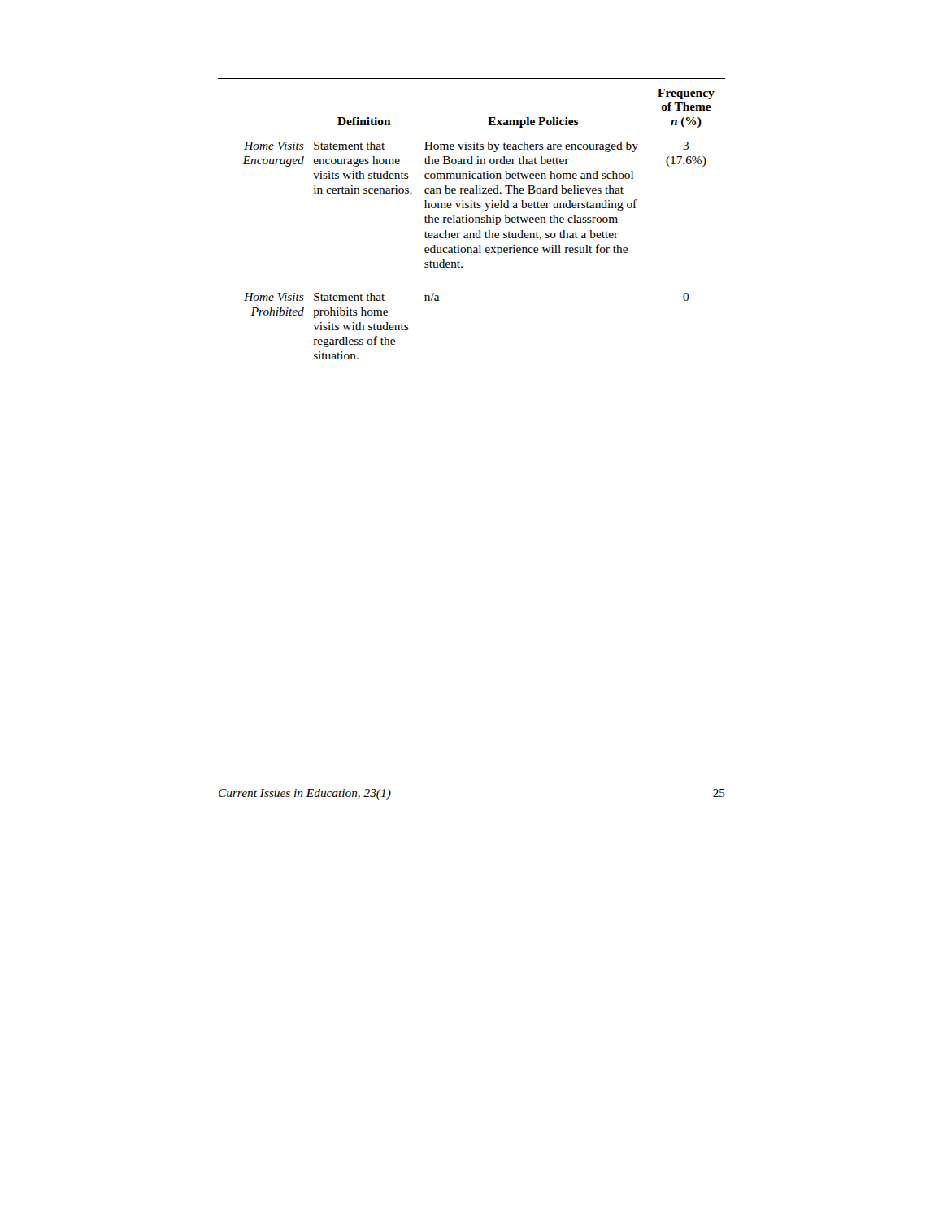| | Definition | Example Policies | Frequency of Theme n (%) |
| --- | --- | --- | --- |
| Home Visits Encouraged | Statement that encourages home visits with students in certain scenarios. | Home visits by teachers are encouraged by the Board in order that better communication between home and school can be realized. The Board believes that home visits yield a better understanding of the relationship between the classroom teacher and the student, so that a better educational experience will result for the student. | 3 (17.6%) |
| Home Visits Prohibited | Statement that prohibits home visits with students regardless of the situation. | n/a | 0 |
Current Issues in Education, 23(1)
25